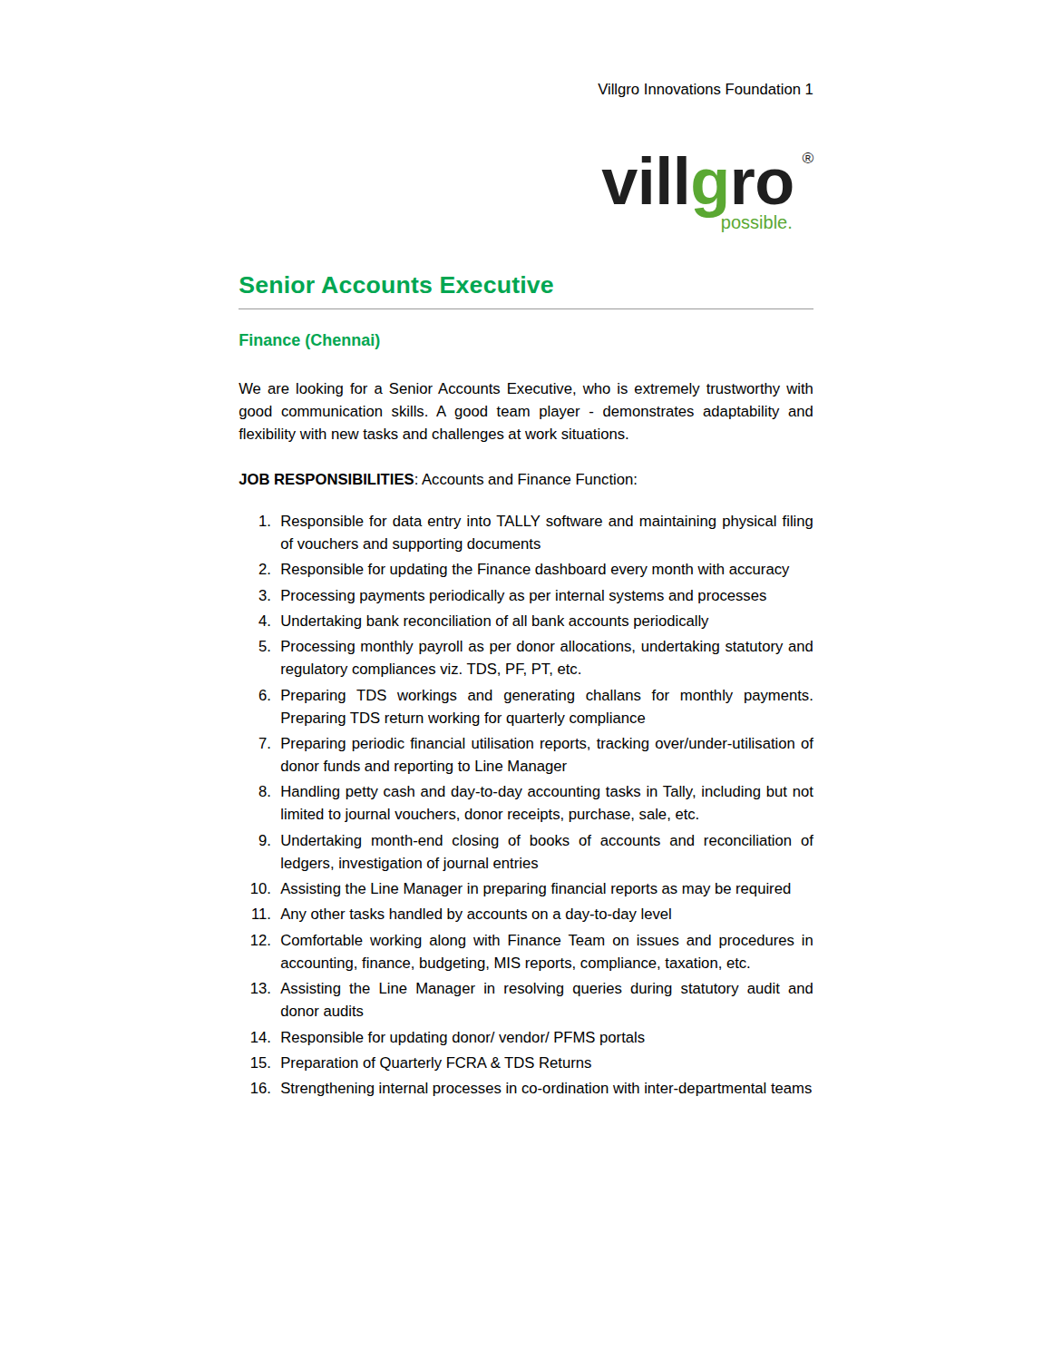Villgro Innovations Foundation 1
villgro®
possible.
Senior Accounts Executive
Finance (Chennai)
We are looking for a Senior Accounts Executive, who is extremely trustworthy with good communication skills. A good team player - demonstrates adaptability and flexibility with new tasks and challenges at work situations.
JOB RESPONSIBILITIES: Accounts and Finance Function:
Responsible for data entry into TALLY software and maintaining physical filing of vouchers and supporting documents
Responsible for updating the Finance dashboard every month with accuracy
Processing payments periodically as per internal systems and processes
Undertaking bank reconciliation of all bank accounts periodically
Processing monthly payroll as per donor allocations, undertaking statutory and regulatory compliances viz. TDS, PF, PT, etc.
Preparing TDS workings and generating challans for monthly payments. Preparing TDS return working for quarterly compliance
Preparing periodic financial utilisation reports, tracking over/under-utilisation of donor funds and reporting to Line Manager
Handling petty cash and day-to-day accounting tasks in Tally, including but not limited to journal vouchers, donor receipts, purchase, sale, etc.
Undertaking month-end closing of books of accounts and reconciliation of ledgers, investigation of journal entries
Assisting the Line Manager in preparing financial reports as may be required
Any other tasks handled by accounts on a day-to-day level
Comfortable working along with Finance Team on issues and procedures in accounting, finance, budgeting, MIS reports, compliance, taxation, etc.
Assisting the Line Manager in resolving queries during statutory audit and donor audits
Responsible for updating donor/ vendor/ PFMS portals
Preparation of Quarterly FCRA & TDS Returns
Strengthening internal processes in co-ordination with inter-departmental teams